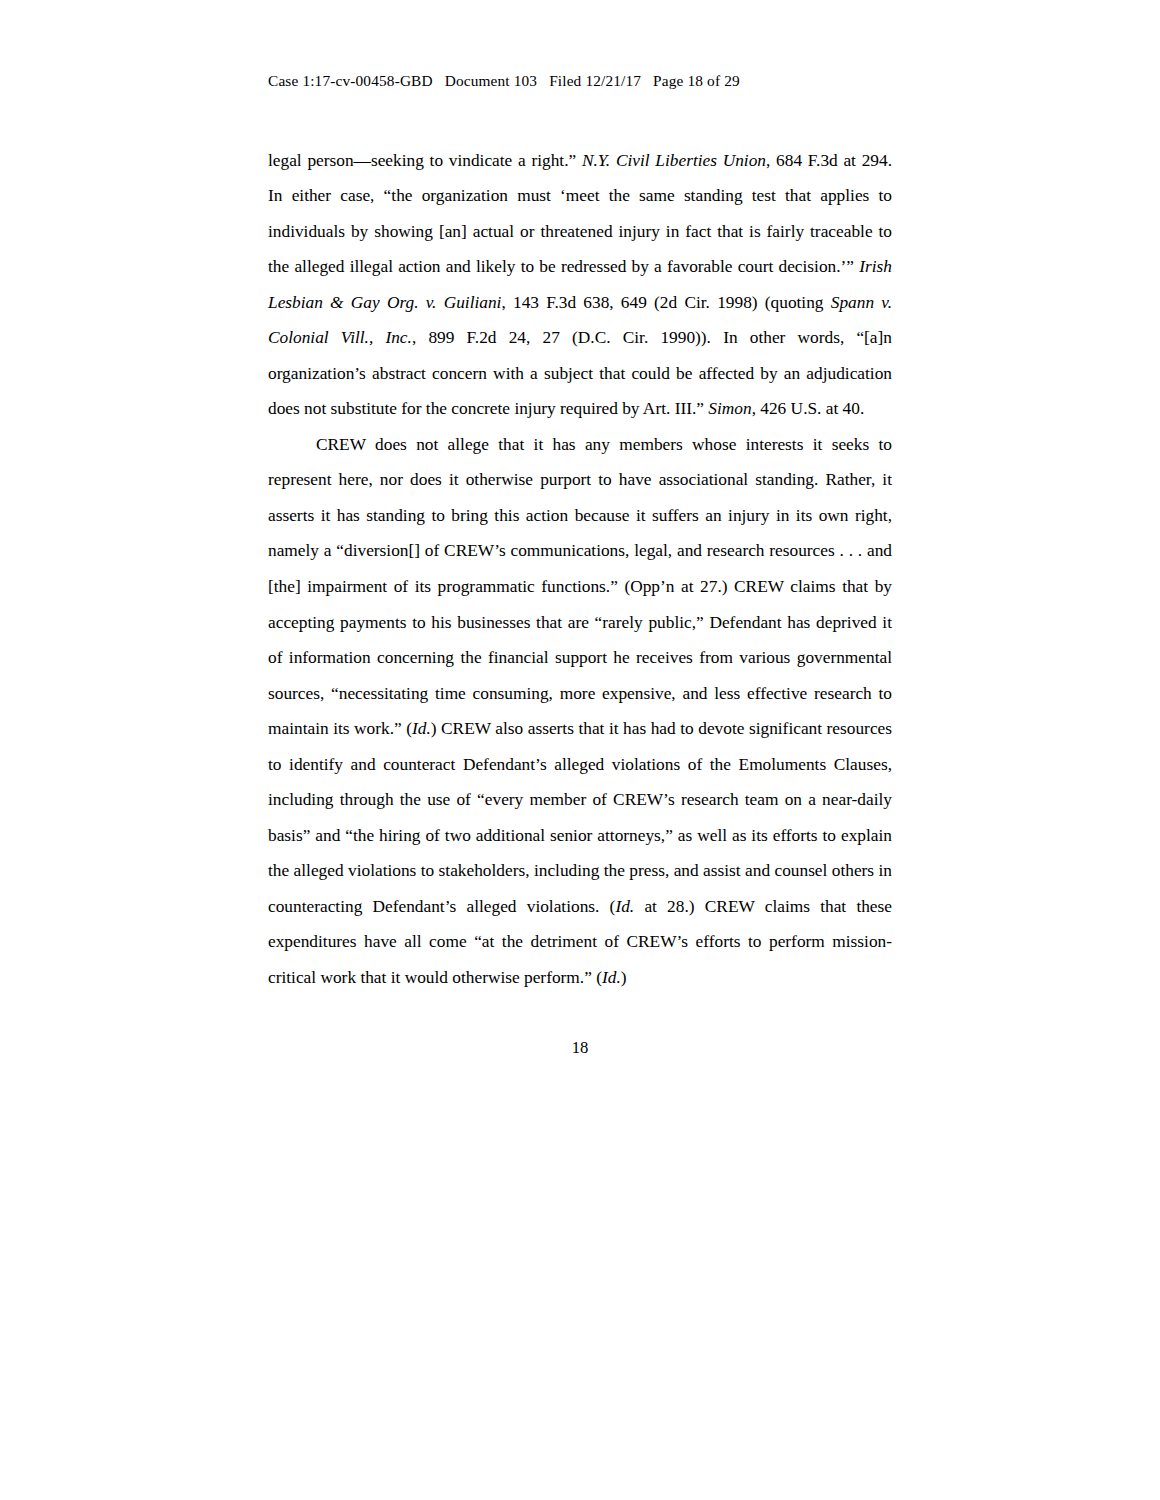Case 1:17-cv-00458-GBD Document 103 Filed 12/21/17 Page 18 of 29
legal person—seeking to vindicate a right.” N.Y. Civil Liberties Union, 684 F.3d at 294. In either case, “the organization must ‘meet the same standing test that applies to individuals by showing [an] actual or threatened injury in fact that is fairly traceable to the alleged illegal action and likely to be redressed by a favorable court decision.’” Irish Lesbian & Gay Org. v. Guiliani, 143 F.3d 638, 649 (2d Cir. 1998) (quoting Spann v. Colonial Vill., Inc., 899 F.2d 24, 27 (D.C. Cir. 1990)). In other words, “[a]n organization’s abstract concern with a subject that could be affected by an adjudication does not substitute for the concrete injury required by Art. III.” Simon, 426 U.S. at 40.
CREW does not allege that it has any members whose interests it seeks to represent here, nor does it otherwise purport to have associational standing. Rather, it asserts it has standing to bring this action because it suffers an injury in its own right, namely a “diversion[] of CREW’s communications, legal, and research resources . . . and [the] impairment of its programmatic functions.” (Opp’n at 27.) CREW claims that by accepting payments to his businesses that are “rarely public,” Defendant has deprived it of information concerning the financial support he receives from various governmental sources, “necessitating time consuming, more expensive, and less effective research to maintain its work.” (Id.) CREW also asserts that it has had to devote significant resources to identify and counteract Defendant’s alleged violations of the Emoluments Clauses, including through the use of “every member of CREW’s research team on a near-daily basis” and “the hiring of two additional senior attorneys,” as well as its efforts to explain the alleged violations to stakeholders, including the press, and assist and counsel others in counteracting Defendant’s alleged violations. (Id. at 28.) CREW claims that these expenditures have all come “at the detriment of CREW’s efforts to perform mission-critical work that it would otherwise perform.” (Id.)
18